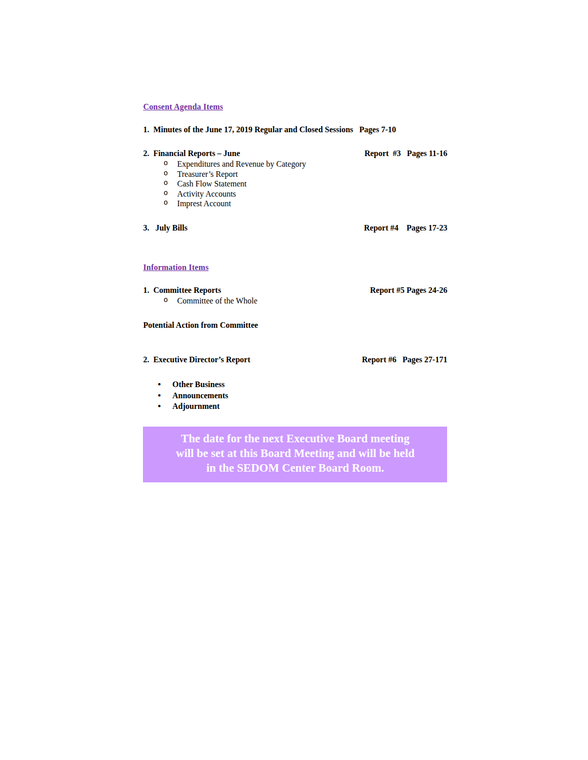Consent Agenda Items
1. Minutes of the June 17, 2019 Regular and Closed Sessions Pages 7-10
2. Financial Reports – June
Report #3 Pages 11-16
Expenditures and Revenue by Category
Treasurer’s Report
Cash Flow Statement
Activity Accounts
Imprest Account
3. July Bills
Report #4 Pages 17-23
Information Items
1. Committee Reports
Report #5 Pages 24-26
Committee of the Whole
Potential Action from Committee
2. Executive Director’s Report
Report #6 Pages 27-171
Other Business
Announcements
Adjournment
The date for the next Executive Board meeting
will be set at this Board Meeting and will be held
in the SEDOM Center Board Room.